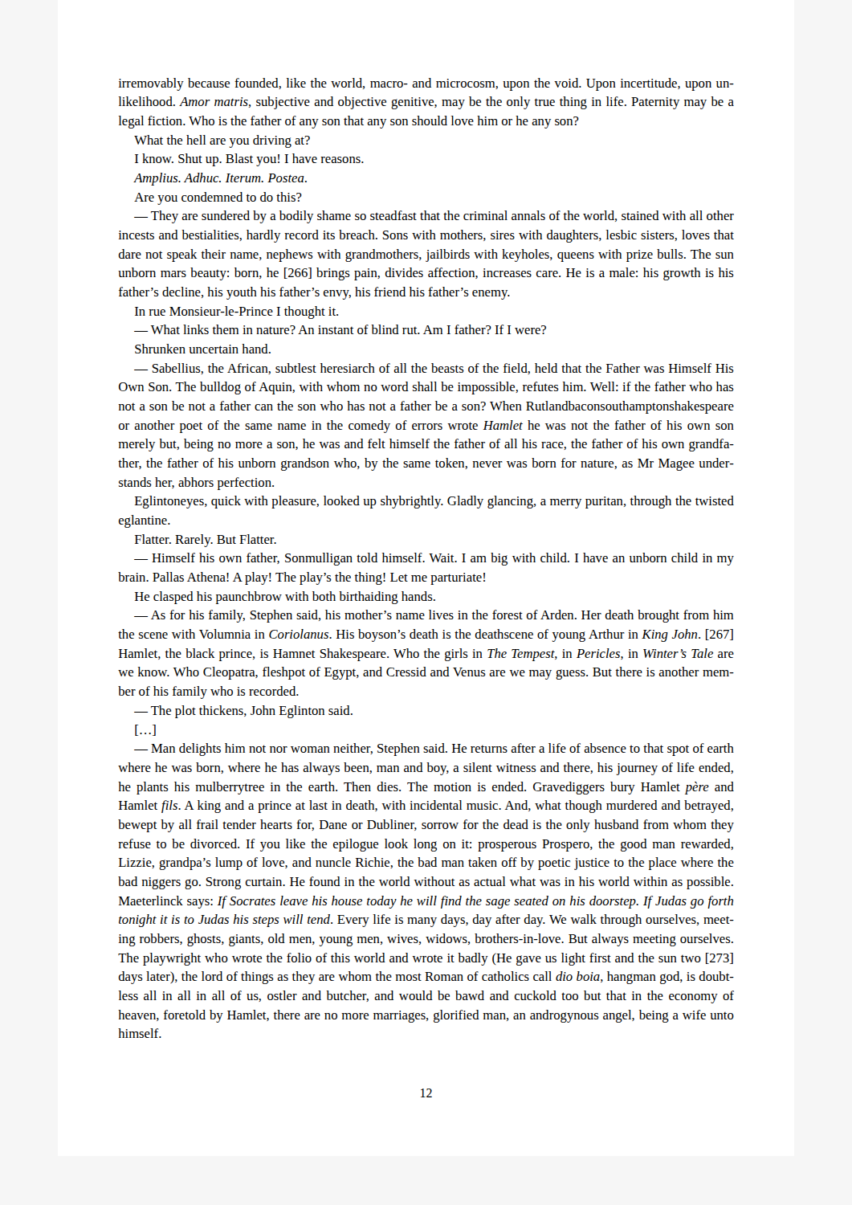irremovably because founded, like the world, macro- and microcosm, upon the void. Upon incertitude, upon unlikelihood. Amor matris, subjective and objective genitive, may be the only true thing in life. Paternity may be a legal fiction. Who is the father of any son that any son should love him or he any son?
What the hell are you driving at?
I know. Shut up. Blast you! I have reasons.
Amplius. Adhuc. Iterum. Postea.
Are you condemned to do this?
— They are sundered by a bodily shame so steadfast that the criminal annals of the world, stained with all other incests and bestialities, hardly record its breach. Sons with mothers, sires with daughters, lesbic sisters, loves that dare not speak their name, nephews with grandmothers, jailbirds with keyholes, queens with prize bulls. The sun unborn mars beauty: born, he [266] brings pain, divides affection, increases care. He is a male: his growth is his father’s decline, his youth his father’s envy, his friend his father’s enemy.
In rue Monsieur-le-Prince I thought it.
— What links them in nature? An instant of blind rut. Am I father? If I were?
Shrunken uncertain hand.
— Sabellius, the African, subtlest heresiarch of all the beasts of the field, held that the Father was Himself His Own Son. The bulldog of Aquin, with whom no word shall be impossible, refutes him. Well: if the father who has not a son be not a father can the son who has not a father be a son? When Rutlandbaconsouthamptonshakespeare or another poet of the same name in the comedy of errors wrote Hamlet he was not the father of his own son merely but, being no more a son, he was and felt himself the father of all his race, the father of his own grandfather, the father of his unborn grandson who, by the same token, never was born for nature, as Mr Magee understands her, abhors perfection.
Eglintoneyes, quick with pleasure, looked up shybrightly. Gladly glancing, a merry puritan, through the twisted eglantine.
Flatter. Rarely. But Flatter.
— Himself his own father, Sonmulligan told himself. Wait. I am big with child. I have an unborn child in my brain. Pallas Athena! A play! The play’s the thing! Let me parturiate!
He clasped his paunchbrow with both birthaiding hands.
— As for his family, Stephen said, his mother’s name lives in the forest of Arden. Her death brought from him the scene with Volumnia in Coriolanus. His boyson’s death is the deathscene of young Arthur in King John. [267] Hamlet, the black prince, is Hamnet Shakespeare. Who the girls in The Tempest, in Pericles, in Winter’s Tale are we know. Who Cleopatra, fleshpot of Egypt, and Cressid and Venus are we may guess. But there is another member of his family who is recorded.
— The plot thickens, John Eglinton said.
[…]
— Man delights him not nor woman neither, Stephen said. He returns after a life of absence to that spot of earth where he was born, where he has always been, man and boy, a silent witness and there, his journey of life ended, he plants his mulberrytree in the earth. Then dies. The motion is ended. Gravediggers bury Hamlet père and Hamlet fils. A king and a prince at last in death, with incidental music. And, what though murdered and betrayed, bewept by all frail tender hearts for, Dane or Dubliner, sorrow for the dead is the only husband from whom they refuse to be divorced. If you like the epilogue look long on it: prosperous Prospero, the good man rewarded, Lizzie, grandpa’s lump of love, and nuncle Richie, the bad man taken off by poetic justice to the place where the bad niggers go. Strong curtain. He found in the world without as actual what was in his world within as possible. Maeterlinck says: If Socrates leave his house today he will find the sage seated on his doorstep. If Judas go forth tonight it is to Judas his steps will tend. Every life is many days, day after day. We walk through ourselves, meeting robbers, ghosts, giants, old men, young men, wives, widows, brothers-in-love. But always meeting ourselves. The playwright who wrote the folio of this world and wrote it badly (He gave us light first and the sun two [273] days later), the lord of things as they are whom the most Roman of catholics call dio boia, hangman god, is doubtless all in all in all of us, ostler and butcher, and would be bawd and cuckold too but that in the economy of heaven, foretold by Hamlet, there are no more marriages, glorified man, an androgynous angel, being a wife unto himself.
12